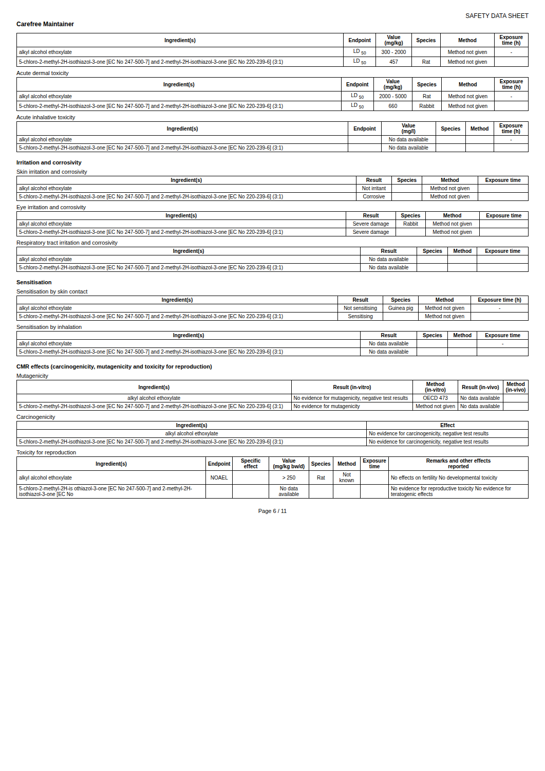SAFETY DATA SHEET
Carefree Maintainer
| Ingredient(s) | Endpoint | Value (mg/kg) | Species | Method | Exposure time (h) |
| --- | --- | --- | --- | --- | --- |
| alkyl alcohol ethoxylate | LD 50 | 300 - 2000 | | Method not given | - |
| 5-chloro-2-methyl-2H-isothiazol-3-one [EC No 247-500-7] and 2-methyl-2H-isothiazol-3-one [EC No 220-239-6] (3:1) | LD 50 | 457 | Rat | Method not given | |
Acute dermal toxicity
| Ingredient(s) | Endpoint | Value (mg/kg) | Species | Method | Exposure time (h) |
| --- | --- | --- | --- | --- | --- |
| alkyl alcohol ethoxylate | LD 50 | 2000 - 5000 | Rat | Method not given | - |
| 5-chloro-2-methyl-2H-isothiazol-3-one [EC No 247-500-7] and 2-methyl-2H-isothiazol-3-one [EC No 220-239-6] (3:1) | LD 50 | 660 | Rabbit | Method not given | |
Acute inhalative toxicity
| Ingredient(s) | Endpoint | Value (mg/l) | Species | Method | Exposure time (h) |
| --- | --- | --- | --- | --- | --- |
| alkyl alcohol ethoxylate | | No data available | | | - |
| 5-chloro-2-methyl-2H-isothiazol-3-one [EC No 247-500-7] and 2-methyl-2H-isothiazol-3-one [EC No 220-239-6] (3:1) | | No data available | | | |
Irritation and corrosivity
Skin irritation and corrosivity
| Ingredient(s) | Result | Species | Method | Exposure time |
| --- | --- | --- | --- | --- |
| alkyl alcohol ethoxylate | Not irritant | | Method not given | |
| 5-chloro-2-methyl-2H-isothiazol-3-one [EC No 247-500-7] and 2-methyl-2H-isothiazol-3-one [EC No 220-239-6] (3:1) | Corrosive | | Method not given | |
Eye irritation and corrosivity
| Ingredient(s) | Result | Species | Method | Exposure time |
| --- | --- | --- | --- | --- |
| alkyl alcohol ethoxylate | Severe damage | Rabbit | Method not given | |
| 5-chloro-2-methyl-2H-isothiazol-3-one [EC No 247-500-7] and 2-methyl-2H-isothiazol-3-one [EC No 220-239-6] (3:1) | Severe damage | | Method not given | |
Respiratory tract irritation and corrosivity
| Ingredient(s) | Result | Species | Method | Exposure time |
| --- | --- | --- | --- | --- |
| alkyl alcohol ethoxylate | No data available | | | |
| 5-chloro-2-methyl-2H-isothiazol-3-one [EC No 247-500-7] and 2-methyl-2H-isothiazol-3-one [EC No 220-239-6] (3:1) | No data available | | | |
Sensitisation
Sensitisation by skin contact
| Ingredient(s) | Result | Species | Method | Exposure time (h) |
| --- | --- | --- | --- | --- |
| alkyl alcohol ethoxylate | Not sensitising | Guinea pig | Method not given | - |
| 5-chloro-2-methyl-2H-isothiazol-3-one [EC No 247-500-7] and 2-methyl-2H-isothiazol-3-one [EC No 220-239-6] (3:1) | Sensitising | | Method not given | |
Sensitisation by inhalation
| Ingredient(s) | Result | Species | Method | Exposure time |
| --- | --- | --- | --- | --- |
| alkyl alcohol ethoxylate | No data available | | | - |
| 5-chloro-2-methyl-2H-isothiazol-3-one [EC No 247-500-7] and 2-methyl-2H-isothiazol-3-one [EC No 220-239-6] (3:1) | No data available | | | |
CMR effects (carcinogenicity, mutagenicity and toxicity for reproduction)
Mutagenicity
| Ingredient(s) | Result (in-vitro) | Method (in-vitro) | Result (in-vivo) | Method (in-vivo) |
| --- | --- | --- | --- | --- |
| alkyl alcohol ethoxylate | No evidence for mutagenicity, negative test results | OECD 473 | No data available | |
| 5-chloro-2-methyl-2H-isothiazol-3-one [EC No 247-500-7] and 2-methyl-2H-isothiazol-3-one [EC No 220-239-6] (3:1) | No evidence for mutagenicity | Method not given | No data available | |
Carcinogenicity
| Ingredient(s) | Effect |
| --- | --- |
| alkyl alcohol ethoxylate | No evidence for carcinogenicity, negative test results |
| 5-chloro-2-methyl-2H-isothiazol-3-one [EC No 247-500-7] and 2-methyl-2H-isothiazol-3-one [EC No 220-239-6] (3:1) | No evidence for carcinogenicity, negative test results |
Toxicity for reproduction
| Ingredient(s) | Endpoint | Specific effect | Value (mg/kg bw/d) | Species | Method | Exposure time | Remarks and other effects reported |
| --- | --- | --- | --- | --- | --- | --- | --- |
| alkyl alcohol ethoxylate | NOAEL | | > 250 | Rat | Not known | | No effects on fertility No developmental toxicity |
| 5-chloro-2-methyl-2H-is othiazol-3-one [EC No 247-500-7] and 2-methyl-2H-isothiazol-3-one [EC No | | | No data available | | | | No evidence for reproductive toxicity No evidence for teratogenic effects |
Page 6 / 11